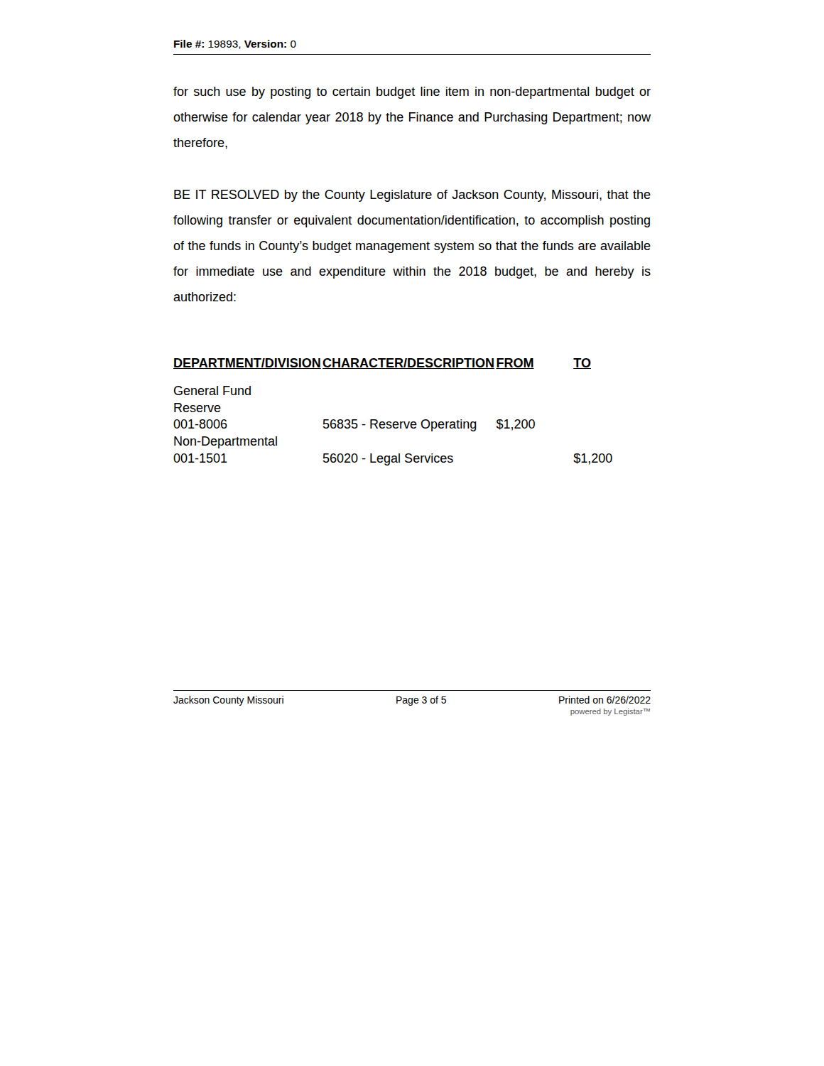File #: 19893, Version: 0
for such use by posting to certain budget line item in non-departmental budget or otherwise for calendar year 2018 by the Finance and Purchasing Department; now therefore,
BE IT RESOLVED by the County Legislature of Jackson County, Missouri, that the following transfer or equivalent documentation/identification, to accomplish posting of the funds in County’s budget management system so that the funds are available for immediate use and expenditure within the 2018 budget, be and hereby is authorized:
| DEPARTMENT/DIVISION | CHARACTER/DESCRIPTION | FROM | TO |
| --- | --- | --- | --- |
| General Fund | | | |
| Reserve | | | |
| 001-8006 | 56835 - Reserve Operating | $1,200 | |
| Non-Departmental | | | |
| 001-1501 | 56020 - Legal Services | | $1,200 |
Jackson County Missouri
Page 3 of 5
Printed on 6/26/2022
powered by Legistar™